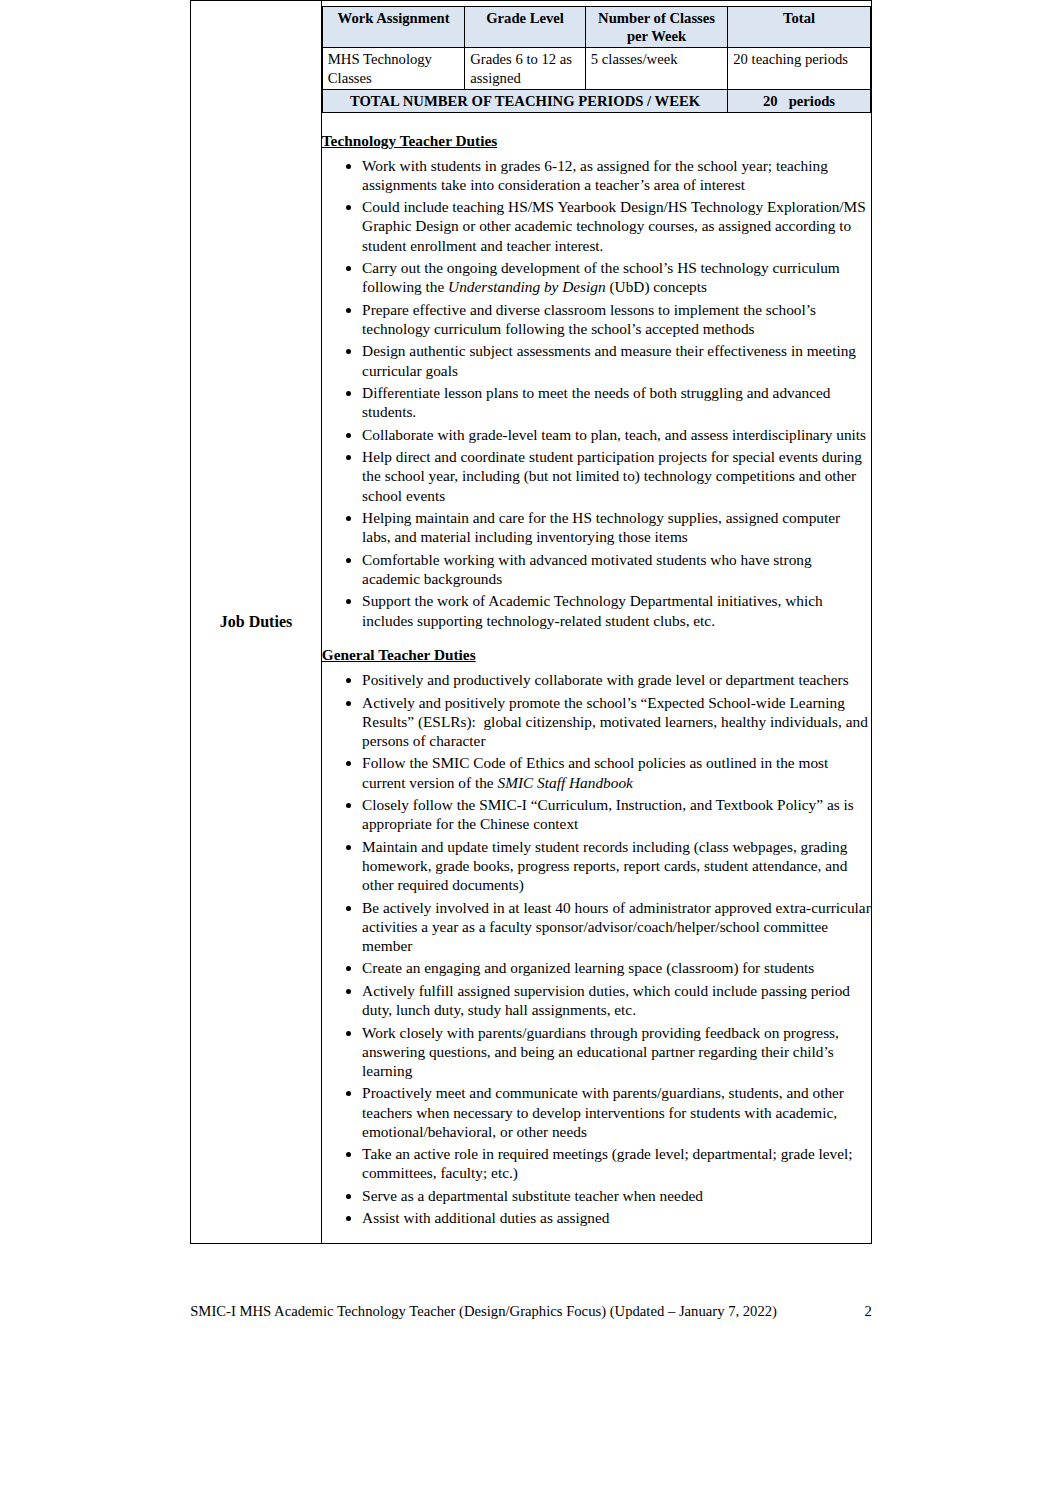| Job Duties | / Work Assignment / Grade Level / Number of Classes per Week / Total / / --- / --- / --- / --- / / MHS Technology Classes / Grades 6 to 12 as assigned / 5 classes/week / 20 teaching periods / / TOTAL NUMBER OF TEACHING PERIODS / WEEK / 20 periods / Technology Teacher Duties Work with students in grades 6-12, as assigned for the school year; teaching assignments take into consideration a teacher’s area of interest Could include teaching HS/MS Yearbook Design/HS Technology Exploration/MS Graphic Design or other academic technology courses, as assigned according to student enrollment and teacher interest. Carry out the ongoing development of the school’s HS technology curriculum following the Understanding by Design (UbD) concepts Prepare effective and diverse classroom lessons to implement the school’s technology curriculum following the school’s accepted methods Design authentic subject assessments and measure their effectiveness in meeting curricular goals Differentiate lesson plans to meet the needs of both struggling and advanced students. Collaborate with grade-level team to plan, teach, and assess interdisciplinary units Help direct and coordinate student participation projects for special events during the school year, including (but not limited to) technology competitions and other school events Helping maintain and care for the HS technology supplies, assigned computer labs, and material including inventorying those items Comfortable working with advanced motivated students who have strong academic backgrounds Support the work of Academic Technology Departmental initiatives, which includes supporting technology-related student clubs, etc. General Teacher Duties Positively and productively collaborate with grade level or department teachers Actively and positively promote the school’s “Expected School-wide Learning Results” (ESLRs): global citizenship, motivated learners, healthy individuals, and persons of character Follow the SMIC Code of Ethics and school policies as outlined in the most current version of the SMIC Staff Handbook Closely follow the SMIC-I “Curriculum, Instruction, and Textbook Policy” as is appropriate for the Chinese context Maintain and update timely student records including (class webpages, grading homework, grade books, progress reports, report cards, student attendance, and other required documents) Be actively involved in at least 40 hours of administrator approved extra-curricular activities a year as a faculty sponsor/advisor/coach/helper/school committee member Create an engaging and organized learning space (classroom) for students Actively fulfill assigned supervision duties, which could include passing period duty, lunch duty, study hall assignments, etc. Work closely with parents/guardians through providing feedback on progress, answering questions, and being an educational partner regarding their child’s learning Proactively meet and communicate with parents/guardians, students, and other teachers when necessary to develop interventions for students with academic, emotional/behavioral, or other needs Take an active role in required meetings (grade level; departmental; grade level; committees, faculty; etc.) Serve as a departmental substitute teacher when needed Assist with additional duties as assigned |
SMIC-I MHS Academic Technology Teacher (Design/Graphics Focus) (Updated – January 7, 2022)
2